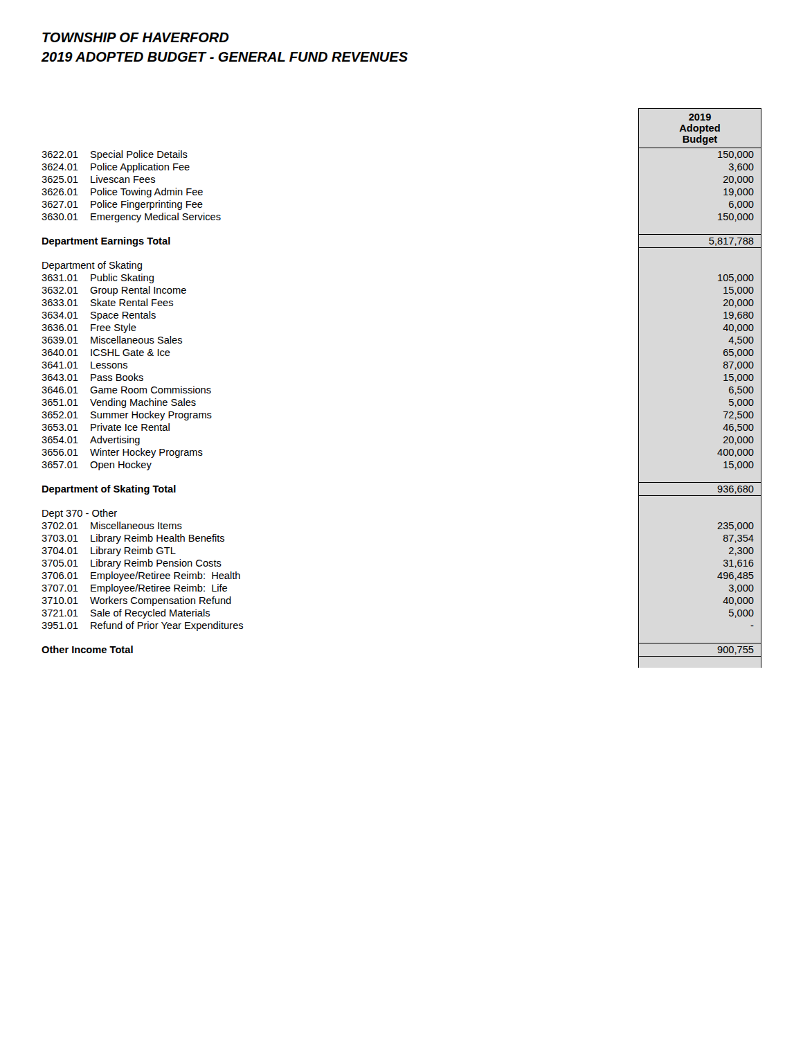TOWNSHIP OF HAVERFORD
2019 ADOPTED BUDGET - GENERAL FUND REVENUES
| | 2019 Adopted Budget |
| --- | --- |
| 3622.01 Special Police Details | 150,000 |
| 3624.01 Police Application Fee | 3,600 |
| 3625.01 Livescan Fees | 20,000 |
| 3626.01 Police Towing Admin Fee | 19,000 |
| 3627.01 Police Fingerprinting Fee | 6,000 |
| 3630.01 Emergency Medical Services | 150,000 |
| Department Earnings Total | 5,817,788 |
| Department of Skating | |
| 3631.01 Public Skating | 105,000 |
| 3632.01 Group Rental Income | 15,000 |
| 3633.01 Skate Rental Fees | 20,000 |
| 3634.01 Space Rentals | 19,680 |
| 3636.01 Free Style | 40,000 |
| 3639.01 Miscellaneous Sales | 4,500 |
| 3640.01 ICSHL Gate & Ice | 65,000 |
| 3641.01 Lessons | 87,000 |
| 3643.01 Pass Books | 15,000 |
| 3646.01 Game Room Commissions | 6,500 |
| 3651.01 Vending Machine Sales | 5,000 |
| 3652.01 Summer Hockey Programs | 72,500 |
| 3653.01 Private Ice Rental | 46,500 |
| 3654.01 Advertising | 20,000 |
| 3656.01 Winter Hockey Programs | 400,000 |
| 3657.01 Open Hockey | 15,000 |
| Department of Skating Total | 936,680 |
| Dept 370 - Other | |
| 3702.01 Miscellaneous Items | 235,000 |
| 3703.01 Library Reimb Health Benefits | 87,354 |
| 3704.01 Library Reimb GTL | 2,300 |
| 3705.01 Library Reimb Pension Costs | 31,616 |
| 3706.01 Employee/Retiree Reimb: Health | 496,485 |
| 3707.01 Employee/Retiree Reimb: Life | 3,000 |
| 3710.01 Workers Compensation Refund | 40,000 |
| 3721.01 Sale of Recycled Materials | 5,000 |
| 3951.01 Refund of Prior Year Expenditures | - |
| Other Income Total | 900,755 |